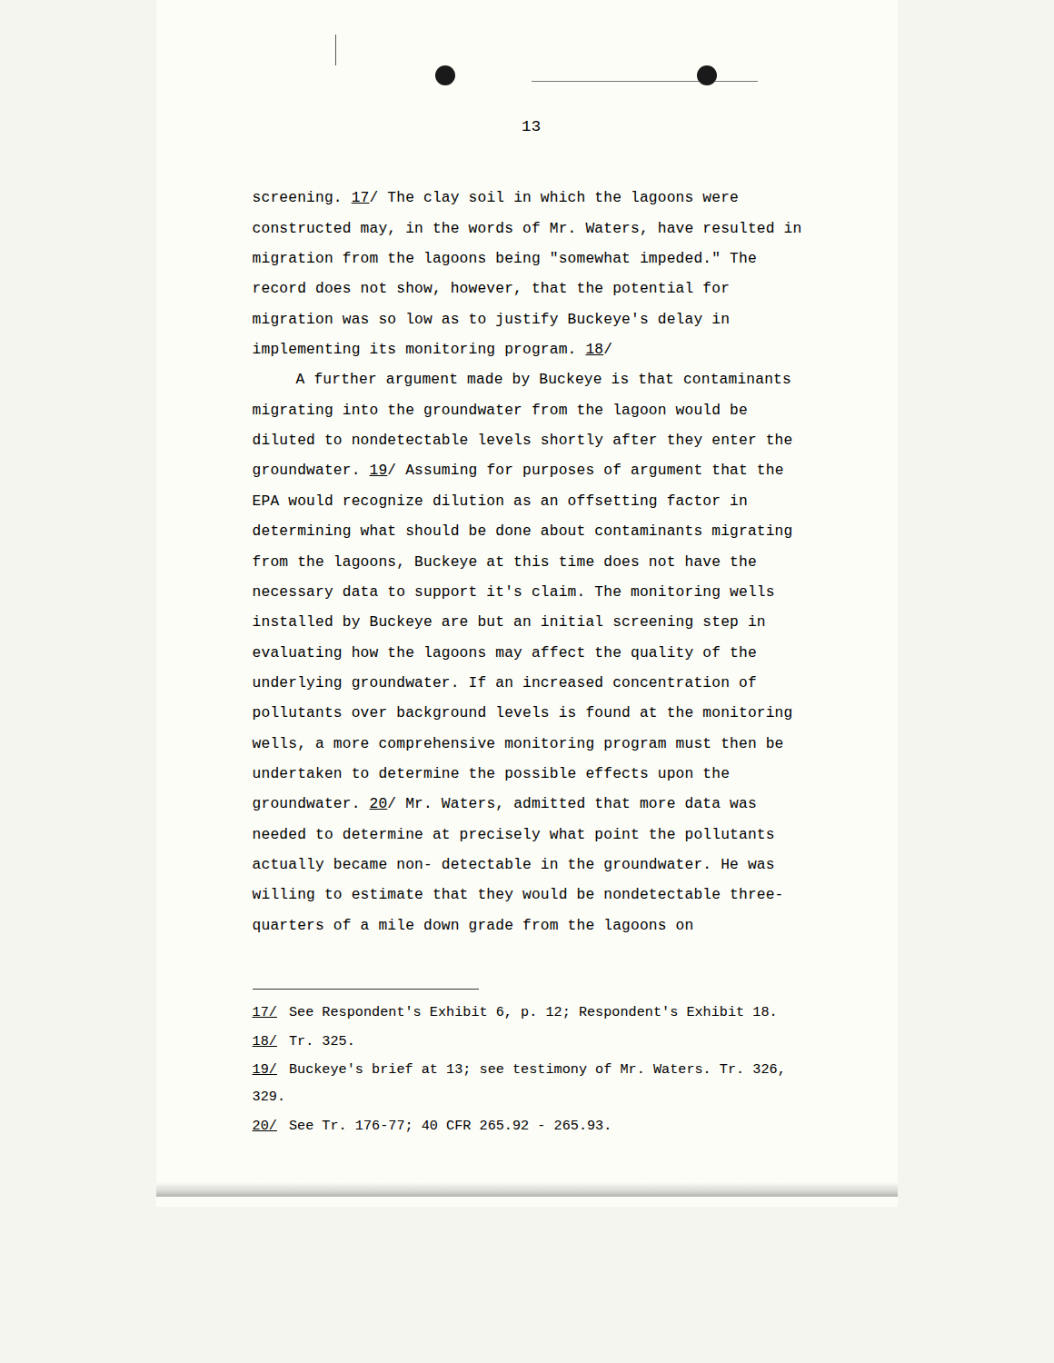13
screening. 17/ The clay soil in which the lagoons were constructed may, in the words of Mr. Waters, have resulted in migration from the lagoons being "somewhat impeded." The record does not show, however, that the potential for migration was so low as to justify Buckeye's delay in implementing its monitoring program. 18/
A further argument made by Buckeye is that contaminants migrating into the groundwater from the lagoon would be diluted to nondetectable levels shortly after they enter the groundwater. 19/ Assuming for purposes of argument that the EPA would recognize dilution as an offsetting factor in determining what should be done about contaminants migrating from the lagoons, Buckeye at this time does not have the necessary data to support it's claim. The monitoring wells installed by Buckeye are but an initial screening step in evaluating how the lagoons may affect the quality of the underlying groundwater. If an increased concentration of pollutants over background levels is found at the monitoring wells, a more comprehensive monitoring program must then be undertaken to determine the possible effects upon the groundwater. 20/ Mr. Waters, admitted that more data was needed to determine at precisely what point the pollutants actually became non- detectable in the groundwater. He was willing to estimate that they would be nondetectable three-quarters of a mile down grade from the lagoons on
17/See Respondent's Exhibit 6, p. 12; Respondent's Exhibit 18.
18/Tr. 325.
19/Buckeye's brief at 13; see testimony of Mr. Waters. Tr. 326, 329.
20/See Tr. 176-77; 40 CFR 265.92 - 265.93.